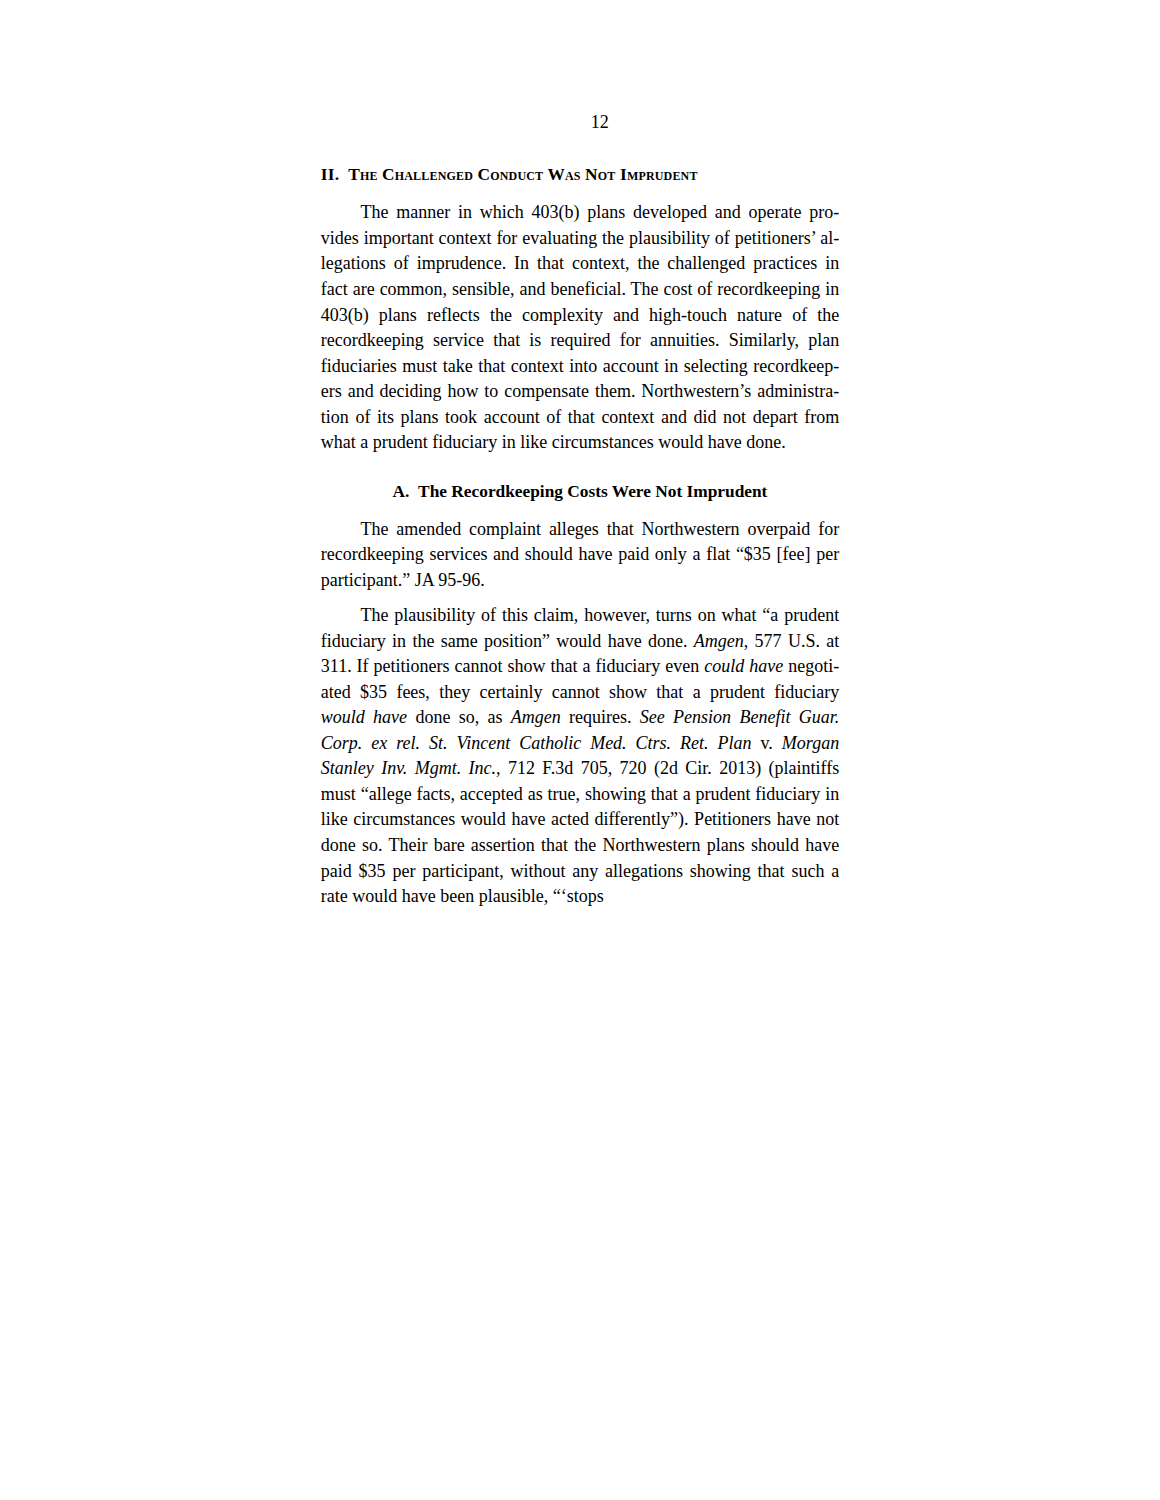12
II. The Challenged Conduct Was Not Imprudent
The manner in which 403(b) plans developed and operate provides important context for evaluating the plausibility of petitioners’ allegations of imprudence. In that context, the challenged practices in fact are common, sensible, and beneficial. The cost of recordkeeping in 403(b) plans reflects the complexity and high-touch nature of the recordkeeping service that is required for annuities. Similarly, plan fiduciaries must take that context into account in selecting recordkeepers and deciding how to compensate them. Northwestern’s administration of its plans took account of that context and did not depart from what a prudent fiduciary in like circumstances would have done.
A. The Recordkeeping Costs Were Not Imprudent
The amended complaint alleges that Northwestern overpaid for recordkeeping services and should have paid only a flat “$35 [fee] per participant.” JA 95-96.
The plausibility of this claim, however, turns on what “a prudent fiduciary in the same position” would have done. Amgen, 577 U.S. at 311. If petitioners cannot show that a fiduciary even could have negotiated $35 fees, they certainly cannot show that a prudent fiduciary would have done so, as Amgen requires. See Pension Benefit Guar. Corp. ex rel. St. Vincent Catholic Med. Ctrs. Ret. Plan v. Morgan Stanley Inv. Mgmt. Inc., 712 F.3d 705, 720 (2d Cir. 2013) (plaintiffs must “allege facts, accepted as true, showing that a prudent fiduciary in like circumstances would have acted differently”). Petitioners have not done so. Their bare assertion that the Northwestern plans should have paid $35 per participant, without any allegations showing that such a rate would have been plausible, “‘stops